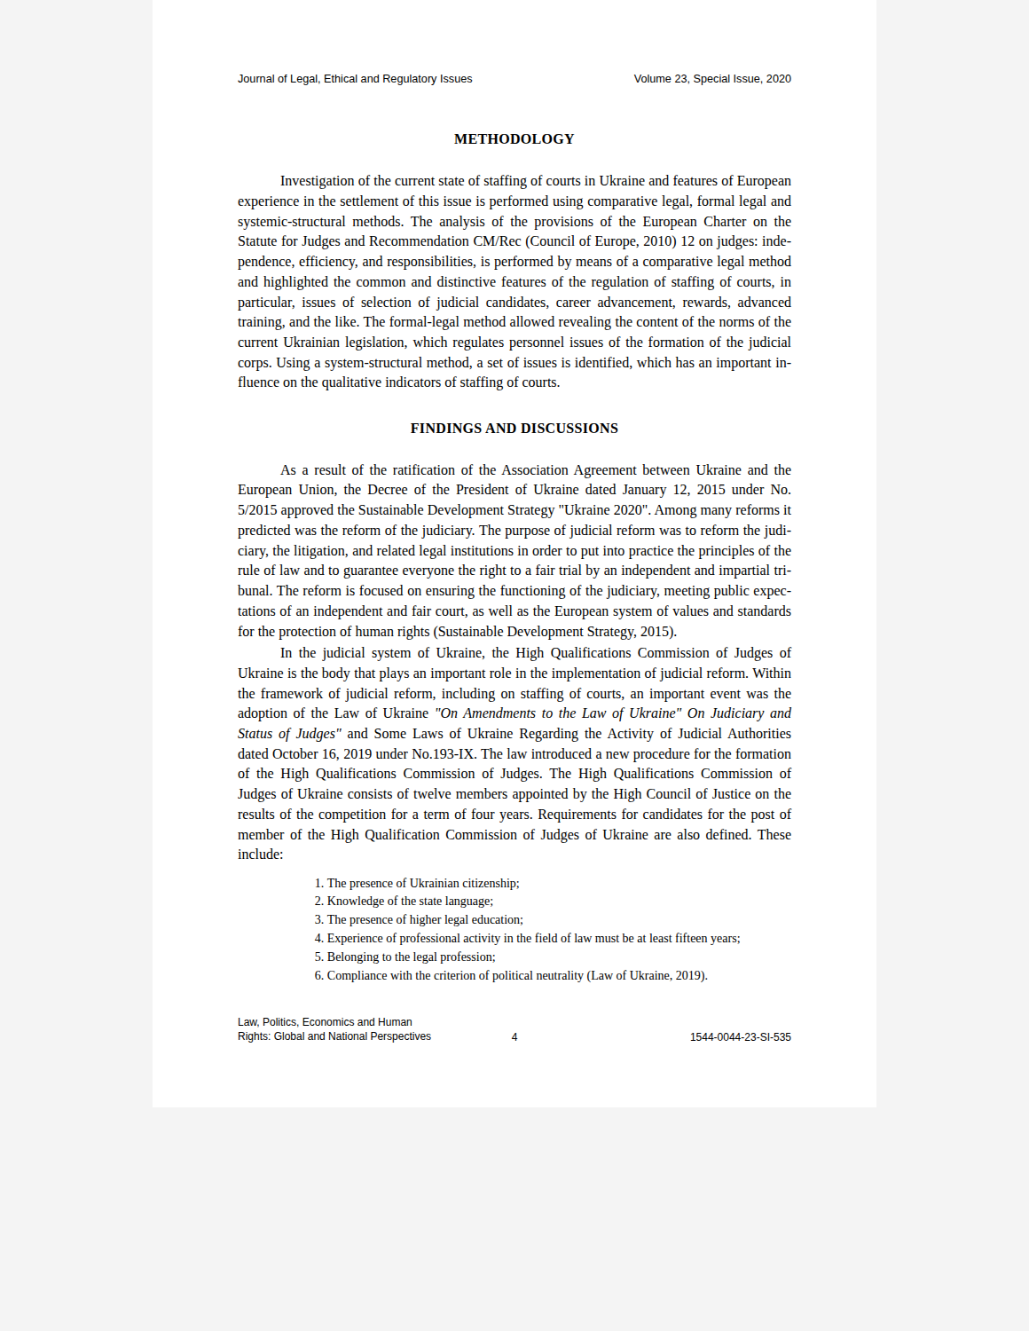Journal of Legal, Ethical and Regulatory Issues
Volume 23, Special Issue, 2020
METHODOLOGY
Investigation of the current state of staffing of courts in Ukraine and features of European experience in the settlement of this issue is performed using comparative legal, formal legal and systemic-structural methods. The analysis of the provisions of the European Charter on the Statute for Judges and Recommendation CM/Rec (Council of Europe, 2010) 12 on judges: independence, efficiency, and responsibilities, is performed by means of a comparative legal method and highlighted the common and distinctive features of the regulation of staffing of courts, in particular, issues of selection of judicial candidates, career advancement, rewards, advanced training, and the like. The formal-legal method allowed revealing the content of the norms of the current Ukrainian legislation, which regulates personnel issues of the formation of the judicial corps. Using a system-structural method, a set of issues is identified, which has an important influence on the qualitative indicators of staffing of courts.
FINDINGS AND DISCUSSIONS
As a result of the ratification of the Association Agreement between Ukraine and the European Union, the Decree of the President of Ukraine dated January 12, 2015 under No. 5/2015 approved the Sustainable Development Strategy "Ukraine 2020". Among many reforms it predicted was the reform of the judiciary. The purpose of judicial reform was to reform the judiciary, the litigation, and related legal institutions in order to put into practice the principles of the rule of law and to guarantee everyone the right to a fair trial by an independent and impartial tribunal. The reform is focused on ensuring the functioning of the judiciary, meeting public expectations of an independent and fair court, as well as the European system of values and standards for the protection of human rights (Sustainable Development Strategy, 2015).
In the judicial system of Ukraine, the High Qualifications Commission of Judges of Ukraine is the body that plays an important role in the implementation of judicial reform. Within the framework of judicial reform, including on staffing of courts, an important event was the adoption of the Law of Ukraine "On Amendments to the Law of Ukraine" On Judiciary and Status of Judges" and Some Laws of Ukraine Regarding the Activity of Judicial Authorities dated October 16, 2019 under No.193-IX. The law introduced a new procedure for the formation of the High Qualifications Commission of Judges. The High Qualifications Commission of Judges of Ukraine consists of twelve members appointed by the High Council of Justice on the results of the competition for a term of four years. Requirements for candidates for the post of member of the High Qualification Commission of Judges of Ukraine are also defined. These include:
The presence of Ukrainian citizenship;
Knowledge of the state language;
The presence of higher legal education;
Experience of professional activity in the field of law must be at least fifteen years;
Belonging to the legal profession;
Compliance with the criterion of political neutrality (Law of Ukraine, 2019).
Law, Politics, Economics and Human
Rights: Global and National Perspectives
4
1544-0044-23-SI-535